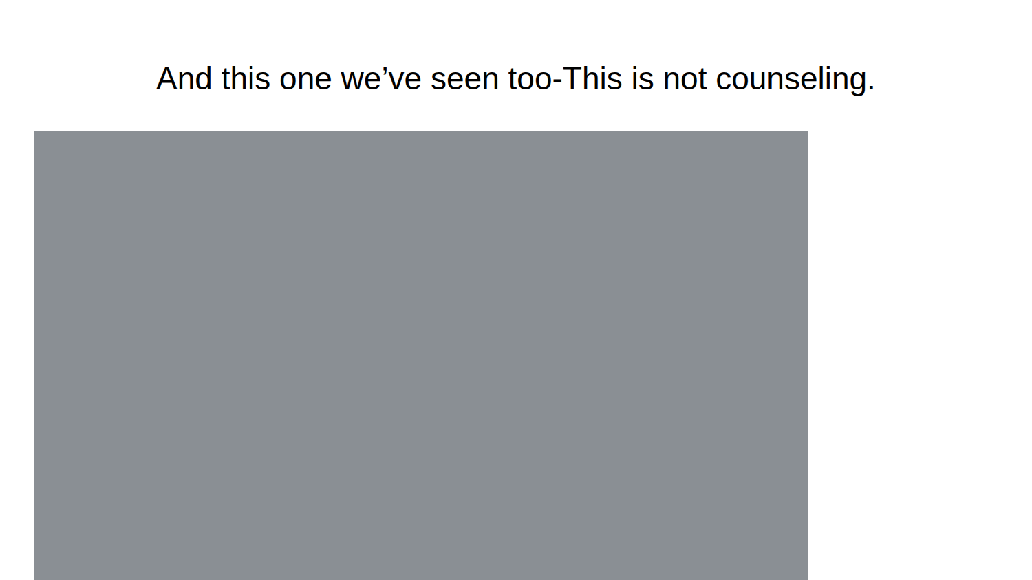And this one we’ve seen too-This is not counseling.